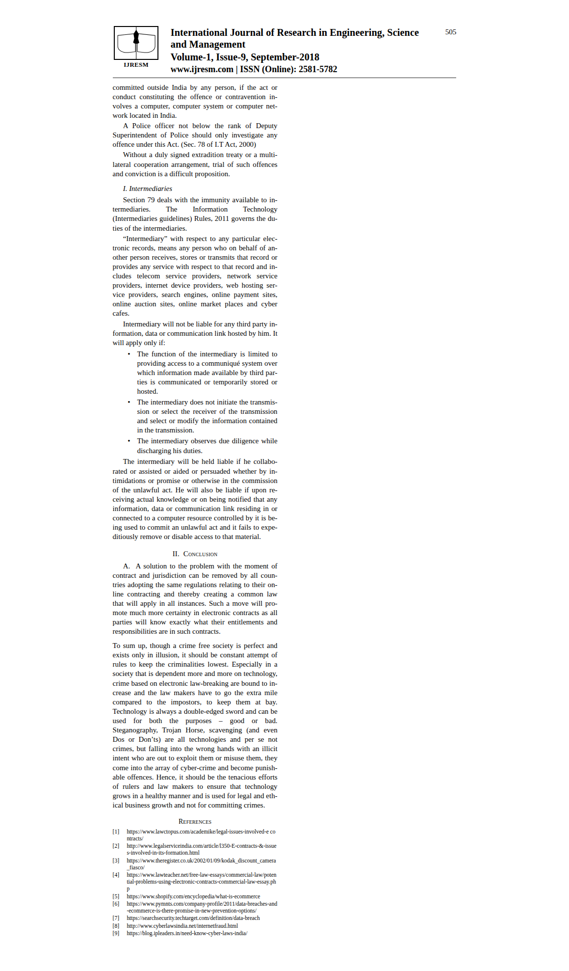IJRESM
International Journal of Research in Engineering, Science and Management
Volume-1, Issue-9, September-2018
www.ijresm.com | ISSN (Online): 2581-5782
505
committed outside India by any person, if the act or conduct constituting the offence or contravention involves a computer, computer system or computer network located in India.
A Police officer not below the rank of Deputy Superintendent of Police should only investigate any offence under this Act. (Sec. 78 of I.T Act, 2000)
Without a duly signed extradition treaty or a multilateral cooperation arrangement, trial of such offences and conviction is a difficult proposition.
I. Intermediaries
Section 79 deals with the immunity available to intermediaries. The Information Technology (Intermediaries guidelines) Rules, 2011 governs the duties of the intermediaries.
“Intermediary” with respect to any particular electronic records, means any person who on behalf of another person receives, stores or transmits that record or provides any service with respect to that record and includes telecom service providers, network service providers, internet device providers, web hosting service providers, search engines, online payment sites, online auction sites, online market places and cyber cafes.
Intermediary will not be liable for any third party information, data or communication link hosted by him. It will apply only if:
The function of the intermediary is limited to providing access to a communiqué system over which information made available by third parties is communicated or temporarily stored or hosted.
The intermediary does not initiate the transmission or select the receiver of the transmission and select or modify the information contained in the transmission.
The intermediary observes due diligence while discharging his duties.
The intermediary will be held liable if he collaborated or assisted or aided or persuaded whether by intimidations or promise or otherwise in the commission of the unlawful act. He will also be liable if upon receiving actual knowledge or on being notified that any information, data or communication link residing in or connected to a computer resource controlled by it is being used to commit an unlawful act and it fails to expeditiously remove or disable access to that material.
II. Conclusion
A. A solution to the problem with the moment of contract and jurisdiction can be removed by all countries adopting the same regulations relating to their online contracting and thereby creating a common law that will apply in all instances. Such a move will promote much more certainty in electronic contracts as all parties will know exactly what their entitlements and responsibilities are in such contracts.
To sum up, though a crime free society is perfect and exists only in illusion, it should be constant attempt of rules to keep the criminalities lowest. Especially in a society that is dependent more and more on technology, crime based on electronic law-breaking are bound to increase and the law makers have to go the extra mile compared to the impostors, to keep them at bay. Technology is always a double-edged sword and can be used for both the purposes – good or bad. Steganography, Trojan Horse, scavenging (and even Dos or Don’ts) are all technologies and per se not crimes, but falling into the wrong hands with an illicit intent who are out to exploit them or misuse them, they come into the array of cyber-crime and become punishable offences. Hence, it should be the tenacious efforts of rulers and law makers to ensure that technology grows in a healthy manner and is used for legal and ethical business growth and not for committing crimes.
References
[1] https://www.lawctopus.com/academike/legal-issues-involved-e contracts/
[2] http://www.legalserviceindia.com/article/l350-E-contracts-&-issues-involved-in-its-formation.html
[3] https://www.theregister.co.uk/2002/01/09/kodak_discount_camera_fiasco/
[4] https://www.lawteacher.net/free-law-essays/commercial-law/potential-problems-using-electronic-contracts-commercial-law-essay.php
[5] https://www.shopify.com/encyclopedia/what-is-ecommerce
[6] https://www.pymnts.com/company-profile/2011/data-breaches-and-ecommerce-is-there-promise-in-new-prevention-options/
[7] https://searchsecurity.techtarget.com/definition/data-breach
[8] http://www.cyberlawsindia.net/internetfraud.html
[9] https://blog.ipleaders.in/need-know-cyber-laws-india/